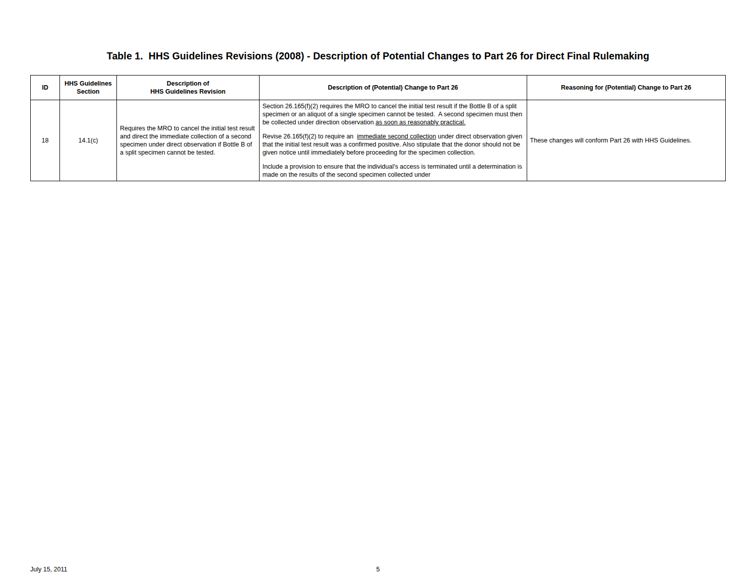Table 1. HHS Guidelines Revisions (2008) - Description of Potential Changes to Part 26 for Direct Final Rulemaking
| ID | HHS Guidelines Section | Description of HHS Guidelines Revision | Description of (Potential) Change to Part 26 | Reasoning for (Potential) Change to Part 26 |
| --- | --- | --- | --- | --- |
| 18 | 14.1(c) | Requires the MRO to cancel the initial test result and direct the immediate collection of a second specimen under direct observation if Bottle B of a split specimen cannot be tested. | Section 26.165(f)(2) requires the MRO to cancel the initial test result if the Bottle B of a split specimen or an aliquot of a single specimen cannot be tested. A second specimen must then be collected under direction observation as soon as reasonably practical. Revise 26.165(f)(2) to require an immediate second collection under direct observation given that the initial test result was a confirmed positive. Also stipulate that the donor should not be given notice until immediately before proceeding for the specimen collection. Include a provision to ensure that the individual's access is terminated until a determination is made on the results of the second specimen collected under | These changes will conform Part 26 with HHS Guidelines. |
July 15, 2011 5